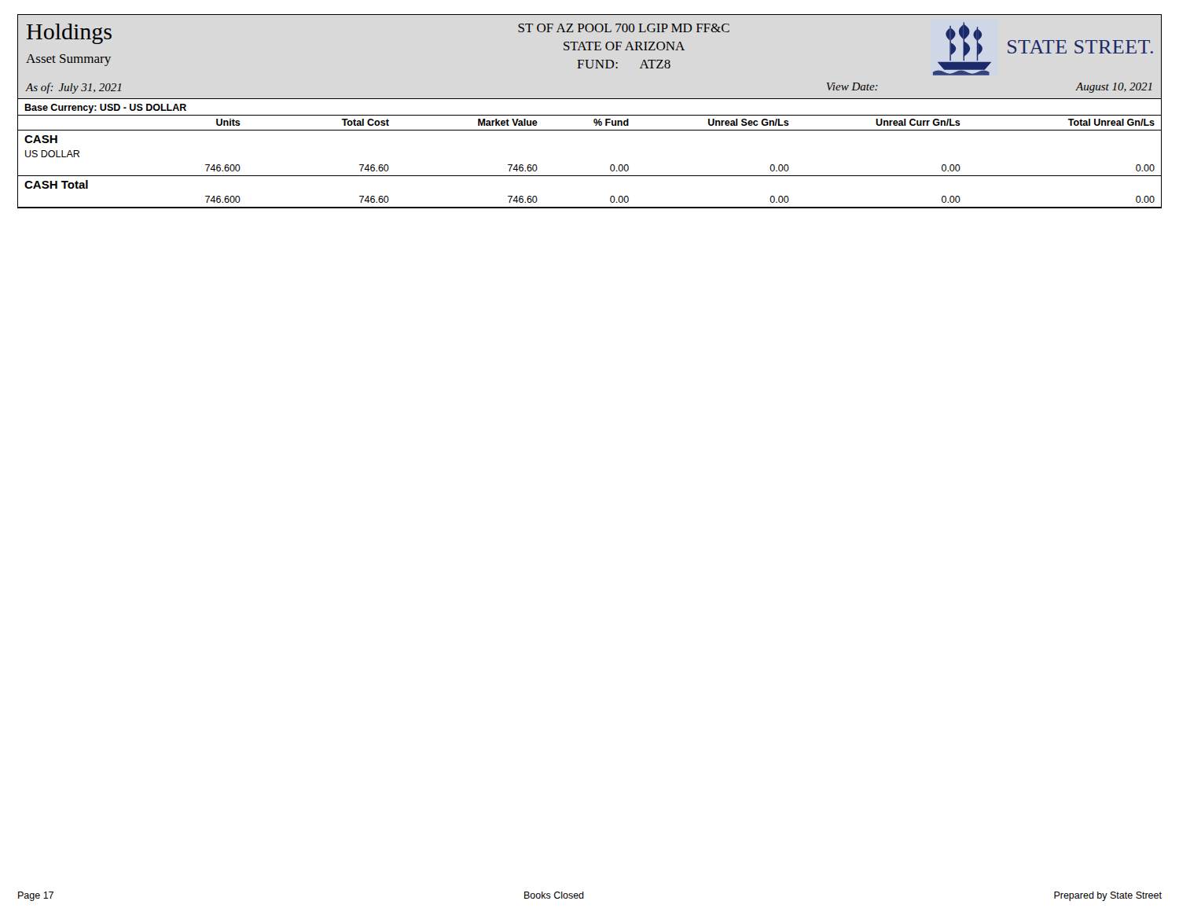Holdings
Asset Summary
As of: July 31, 2021
ST OF AZ POOL 700 LGIP MD FF&C
STATE OF ARIZONA
FUND: ATZ8
STATE STREET.
View Date: August 10, 2021
Base Currency: USD - US DOLLAR
| Units | Total Cost | Market Value | % Fund | Unreal Sec Gn/Ls | Unreal Curr Gn/Ls | Total Unreal Gn/Ls |
| --- | --- | --- | --- | --- | --- | --- |
| CASH |
| US DOLLAR |
| 746.600 | 746.60 | 746.60 | 0.00 | 0.00 | 0.00 | 0.00 |
| CASH Total |
| 746.600 | 746.60 | 746.60 | 0.00 | 0.00 | 0.00 | 0.00 |
Page 17
Books Closed
Prepared by State Street